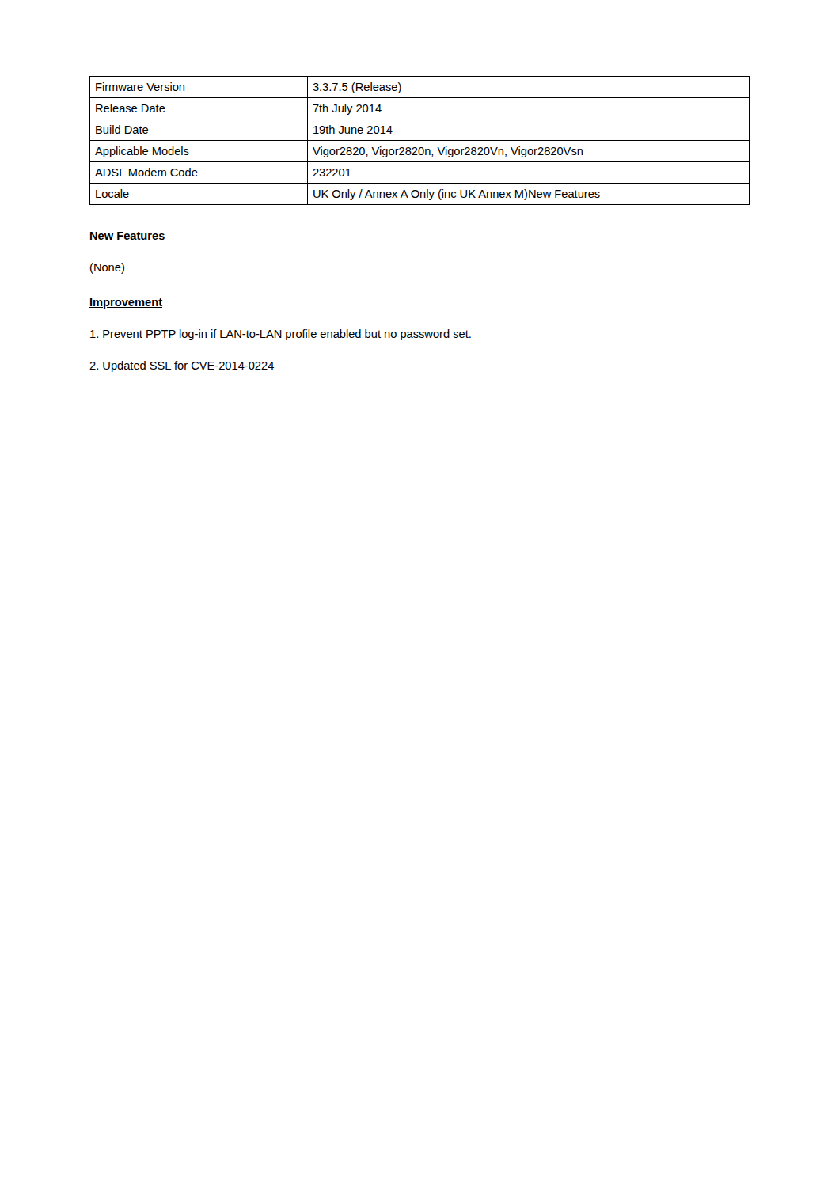| Firmware Version | 3.3.7.5 (Release) |
| Release Date | 7th July 2014 |
| Build Date | 19th June 2014 |
| Applicable Models | Vigor2820, Vigor2820n, Vigor2820Vn, Vigor2820Vsn |
| ADSL Modem Code | 232201 |
| Locale | UK Only / Annex A Only (inc UK Annex M)New Features |
New Features
(None)
Improvement
1. Prevent PPTP log-in if LAN-to-LAN profile enabled but no password set.
2. Updated SSL for CVE-2014-0224